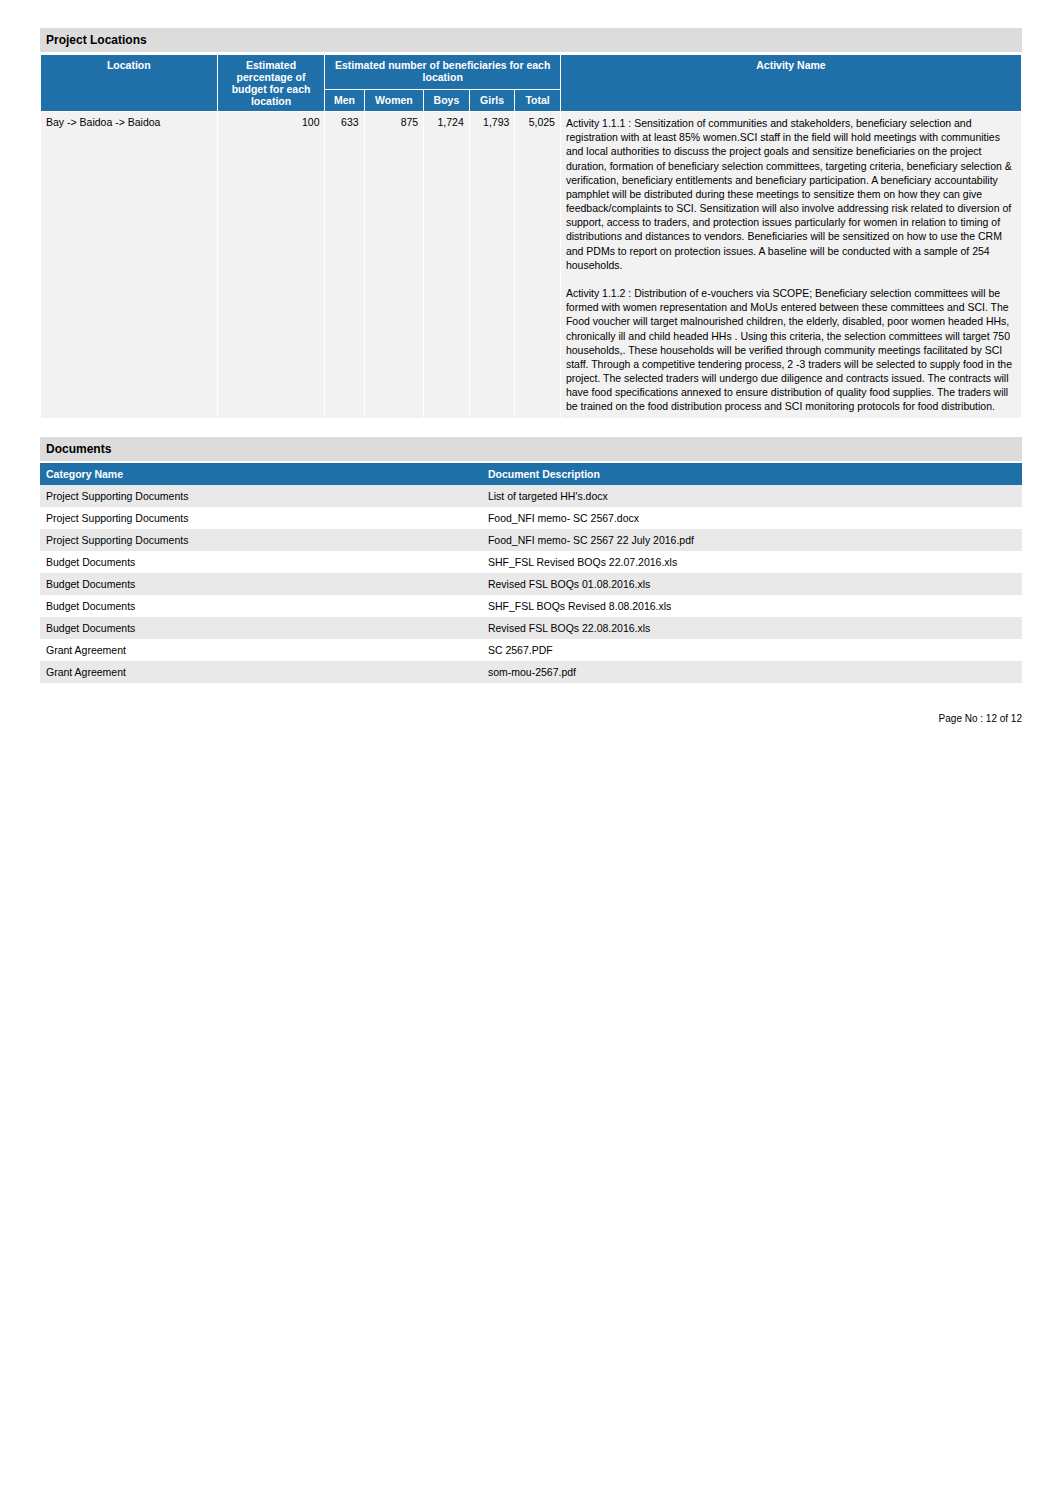Project Locations
| Location | Estimated percentage of budget for each location | Estimated number of beneficiaries for each location | Activity Name |
| --- | --- | --- | --- |
| Men | Women | Boys | Girls | Total |
| Bay -> Baidoa -> Baidoa | 100 | 633 | 875 | 1,724 | 1,793 | 5,025 | Activity 1.1.1 : Sensitization of communities and stakeholders, beneficiary selection and registration with at least 85% women.SCI staff in the field will hold meetings with communities and local authorities to discuss the project goals and sensitize beneficiaries on the project duration, formation of beneficiary selection committees, targeting criteria, beneficiary selection & verification, beneficiary entitlements and beneficiary participation. A beneficiary accountability pamphlet will be distributed during these meetings to sensitize them on how they can give feedback/complaints to SCI. Sensitization will also involve addressing risk related to diversion of support, access to traders, and protection issues particularly for women in relation to timing of distributions and distances to vendors. Beneficiaries will be sensitized on how to use the CRM and PDMs to report on protection issues. A baseline will be conducted with a sample of 254 households. Activity 1.1.2 : Distribution of e-vouchers via SCOPE; Beneficiary selection committees will be formed with women representation and MoUs entered between these committees and SCI. The Food voucher will target malnourished children, the elderly, disabled, poor women headed HHs, chronically ill and child headed HHs . Using this criteria, the selection committees will target 750 households,. These households will be verified through community meetings facilitated by SCI staff. Through a competitive tendering process, 2 -3 traders will be selected to supply food in the project. The selected traders will undergo due diligence and contracts issued. The contracts will have food specifications annexed to ensure distribution of quality food supplies. The traders will be trained on the food distribution process and SCI monitoring protocols for food distribution. |
Documents
| Category Name | Document Description |
| --- | --- |
| Project Supporting Documents | List of targeted HH's.docx |
| Project Supporting Documents | Food_NFI memo- SC 2567.docx |
| Project Supporting Documents | Food_NFI memo- SC 2567 22 July 2016.pdf |
| Budget Documents | SHF_FSL Revised BOQs 22.07.2016.xls |
| Budget Documents | Revised FSL BOQs 01.08.2016.xls |
| Budget Documents | SHF_FSL BOQs Revised 8.08.2016.xls |
| Budget Documents | Revised FSL BOQs 22.08.2016.xls |
| Grant Agreement | SC 2567.PDF |
| Grant Agreement | som-mou-2567.pdf |
Page No : 12 of 12